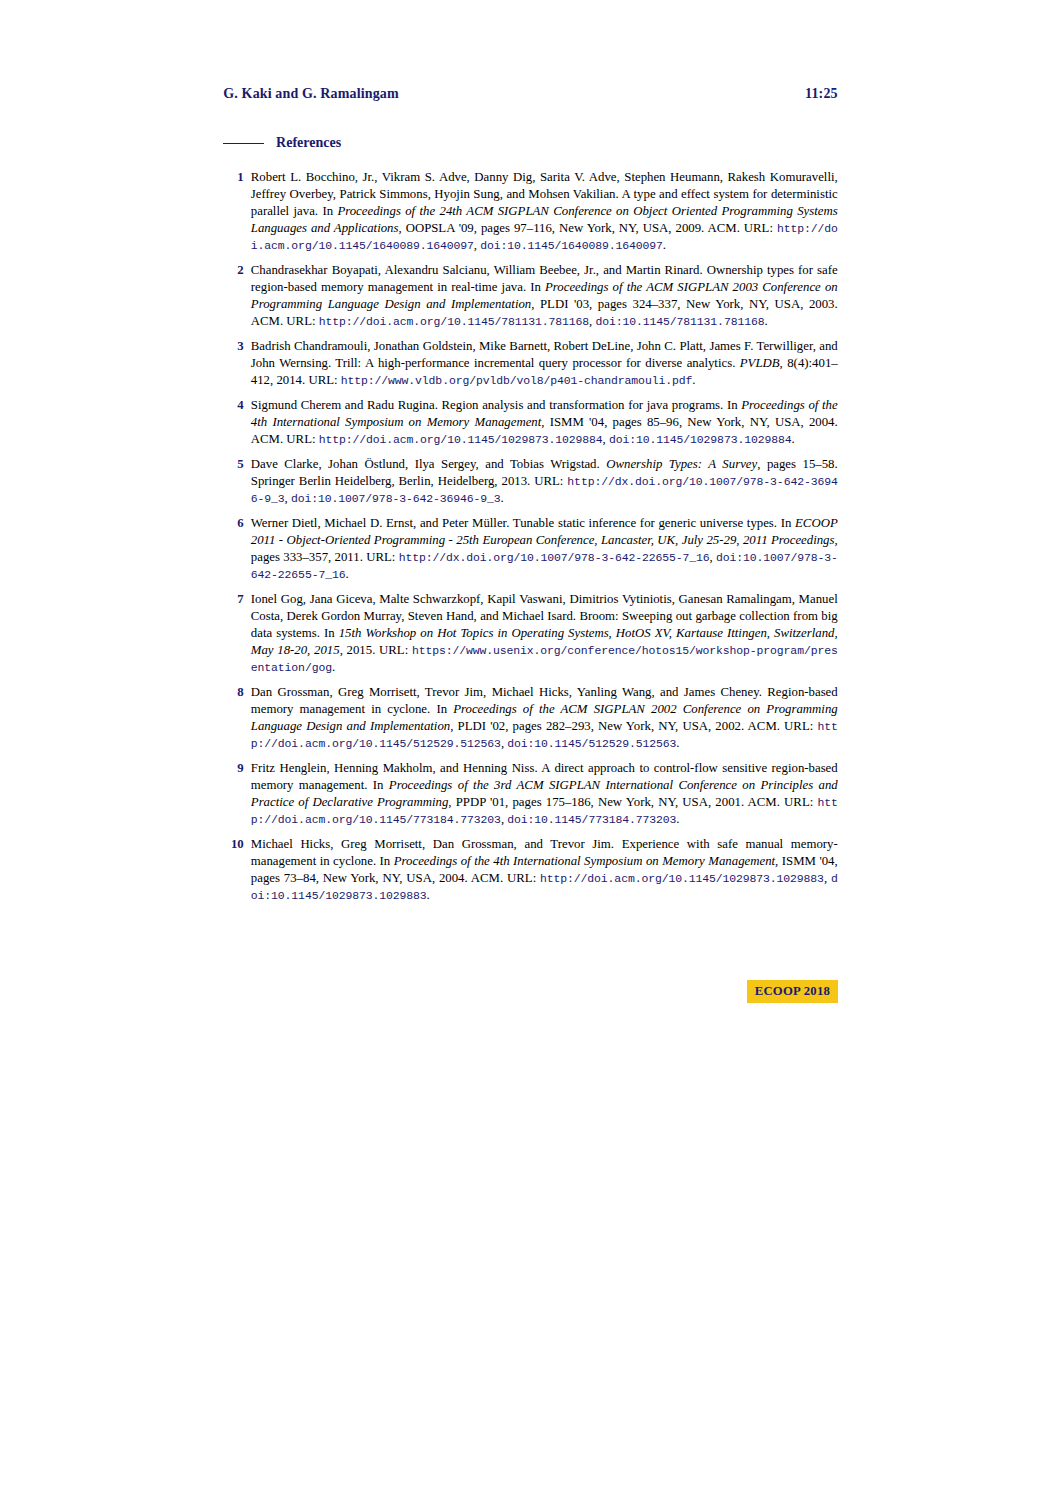G. Kaki and G. Ramalingam 11:25
References
1 Robert L. Bocchino, Jr., Vikram S. Adve, Danny Dig, Sarita V. Adve, Stephen Heumann, Rakesh Komuravelli, Jeffrey Overbey, Patrick Simmons, Hyojin Sung, and Mohsen Vakilian. A type and effect system for deterministic parallel java. In Proceedings of the 24th ACM SIGPLAN Conference on Object Oriented Programming Systems Languages and Applications, OOPSLA '09, pages 97–116, New York, NY, USA, 2009. ACM. URL: http://doi.acm.org/10.1145/1640089.1640097, doi:10.1145/1640089.1640097.
2 Chandrasekhar Boyapati, Alexandru Salcianu, William Beebee, Jr., and Martin Rinard. Ownership types for safe region-based memory management in real-time java. In Proceedings of the ACM SIGPLAN 2003 Conference on Programming Language Design and Implementation, PLDI '03, pages 324–337, New York, NY, USA, 2003. ACM. URL: http://doi.acm.org/10.1145/781131.781168, doi:10.1145/781131.781168.
3 Badrish Chandramouli, Jonathan Goldstein, Mike Barnett, Robert DeLine, John C. Platt, James F. Terwilliger, and John Wernsing. Trill: A high-performance incremental query processor for diverse analytics. PVLDB, 8(4):401–412, 2014. URL: http://www.vldb.org/pvldb/vol8/p401-chandramouli.pdf.
4 Sigmund Cherem and Radu Rugina. Region analysis and transformation for java programs. In Proceedings of the 4th International Symposium on Memory Management, ISMM '04, pages 85–96, New York, NY, USA, 2004. ACM. URL: http://doi.acm.org/10.1145/1029873.1029884, doi:10.1145/1029873.1029884.
5 Dave Clarke, Johan Östlund, Ilya Sergey, and Tobias Wrigstad. Ownership Types: A Survey, pages 15–58. Springer Berlin Heidelberg, Berlin, Heidelberg, 2013. URL: http://dx.doi.org/10.1007/978-3-642-36946-9_3, doi:10.1007/978-3-642-36946-9_3.
6 Werner Dietl, Michael D. Ernst, and Peter Müller. Tunable static inference for generic universe types. In ECOOP 2011 - Object-Oriented Programming - 25th European Conference, Lancaster, UK, July 25-29, 2011 Proceedings, pages 333–357, 2011. URL: http://dx.doi.org/10.1007/978-3-642-22655-7_16, doi:10.1007/978-3-642-22655-7_16.
7 Ionel Gog, Jana Giceva, Malte Schwarzkopf, Kapil Vaswani, Dimitrios Vytiniotis, Ganesan Ramalingam, Manuel Costa, Derek Gordon Murray, Steven Hand, and Michael Isard. Broom: Sweeping out garbage collection from big data systems. In 15th Workshop on Hot Topics in Operating Systems, HotOS XV, Kartause Ittingen, Switzerland, May 18-20, 2015, 2015. URL: https://www.usenix.org/conference/hotos15/workshop-program/presentation/gog.
8 Dan Grossman, Greg Morrisett, Trevor Jim, Michael Hicks, Yanling Wang, and James Cheney. Region-based memory management in cyclone. In Proceedings of the ACM SIGPLAN 2002 Conference on Programming Language Design and Implementation, PLDI '02, pages 282–293, New York, NY, USA, 2002. ACM. URL: http://doi.acm.org/10.1145/512529.512563, doi:10.1145/512529.512563.
9 Fritz Henglein, Henning Makholm, and Henning Niss. A direct approach to control-flow sensitive region-based memory management. In Proceedings of the 3rd ACM SIGPLAN International Conference on Principles and Practice of Declarative Programming, PPDP '01, pages 175–186, New York, NY, USA, 2001. ACM. URL: http://doi.acm.org/10.1145/773184.773203, doi:10.1145/773184.773203.
10 Michael Hicks, Greg Morrisett, Dan Grossman, and Trevor Jim. Experience with safe manual memory-management in cyclone. In Proceedings of the 4th International Symposium on Memory Management, ISMM '04, pages 73–84, New York, NY, USA, 2004. ACM. URL: http://doi.acm.org/10.1145/1029873.1029883, doi:10.1145/1029873.1029883.
ECOOP 2018